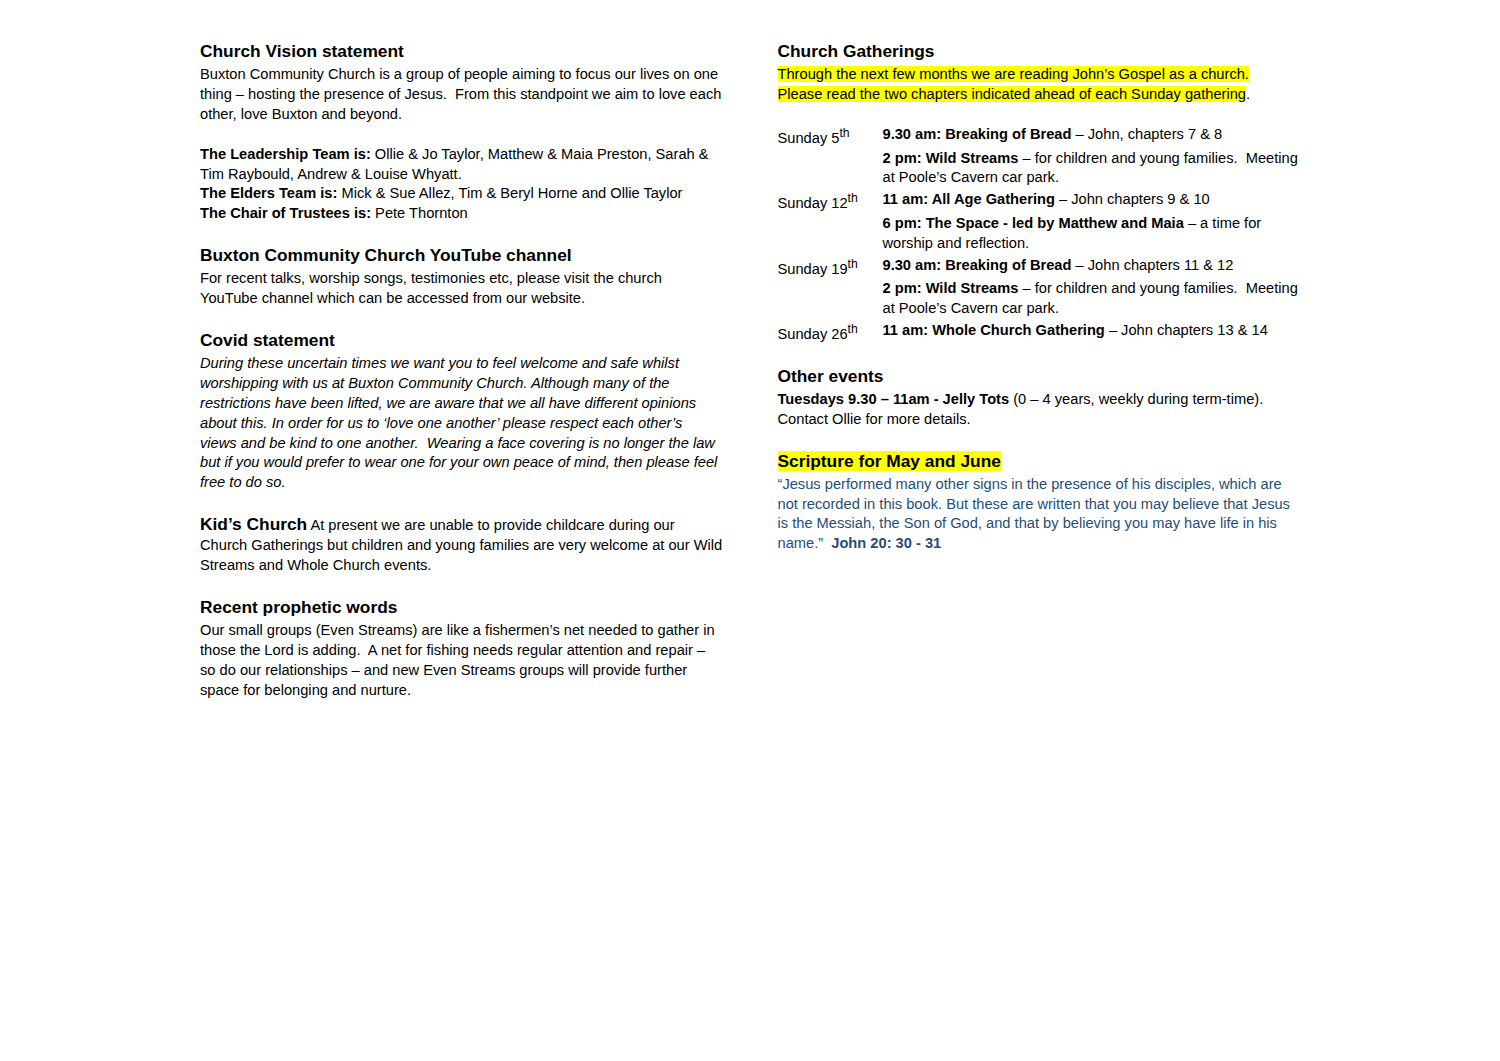Church Vision statement
Buxton Community Church is a group of people aiming to focus our lives on one thing – hosting the presence of Jesus. From this standpoint we aim to love each other, love Buxton and beyond.
The Leadership Team is: Ollie & Jo Taylor, Matthew & Maia Preston, Sarah & Tim Raybould, Andrew & Louise Whyatt.
The Elders Team is: Mick & Sue Allez, Tim & Beryl Horne and Ollie Taylor
The Chair of Trustees is: Pete Thornton
Buxton Community Church YouTube channel
For recent talks, worship songs, testimonies etc, please visit the church YouTube channel which can be accessed from our website.
Covid statement
During these uncertain times we want you to feel welcome and safe whilst worshipping with us at Buxton Community Church. Although many of the restrictions have been lifted, we are aware that we all have different opinions about this. In order for us to ‘love one another’ please respect each other’s views and be kind to one another. Wearing a face covering is no longer the law but if you would prefer to wear one for your own peace of mind, then please feel free to do so.
Kid’s Church At present we are unable to provide childcare during our Church Gatherings but children and young families are very welcome at our Wild Streams and Whole Church events.
Recent prophetic words
Our small groups (Even Streams) are like a fishermen’s net needed to gather in those the Lord is adding. A net for fishing needs regular attention and repair – so do our relationships – and new Even Streams groups will provide further space for belonging and nurture.
Church Gatherings
Through the next few months we are reading John’s Gospel as a church.
Please read the two chapters indicated ahead of each Sunday gathering.
Sunday 5th
9.30 am: Breaking of Bread – John, chapters 7 & 8
2 pm: Wild Streams – for children and young families. Meeting at Poole’s Cavern car park.
Sunday 12th
11 am: All Age Gathering – John chapters 9 & 10
6 pm: The Space - led by Matthew and Maia – a time for worship and reflection.
Sunday 19th
9.30 am: Breaking of Bread – John chapters 11 & 12
2 pm: Wild Streams – for children and young families. Meeting at Poole’s Cavern car park.
Sunday 26th
11 am: Whole Church Gathering – John chapters 13 & 14
Other events
Tuesdays 9.30 – 11am - Jelly Tots (0 – 4 years, weekly during term-time). Contact Ollie for more details.
Scripture for May and June
“Jesus performed many other signs in the presence of his disciples, which are not recorded in this book. But these are written that you may believe that Jesus is the Messiah, the Son of God, and that by believing you may have life in his name.” John 20: 30 - 31